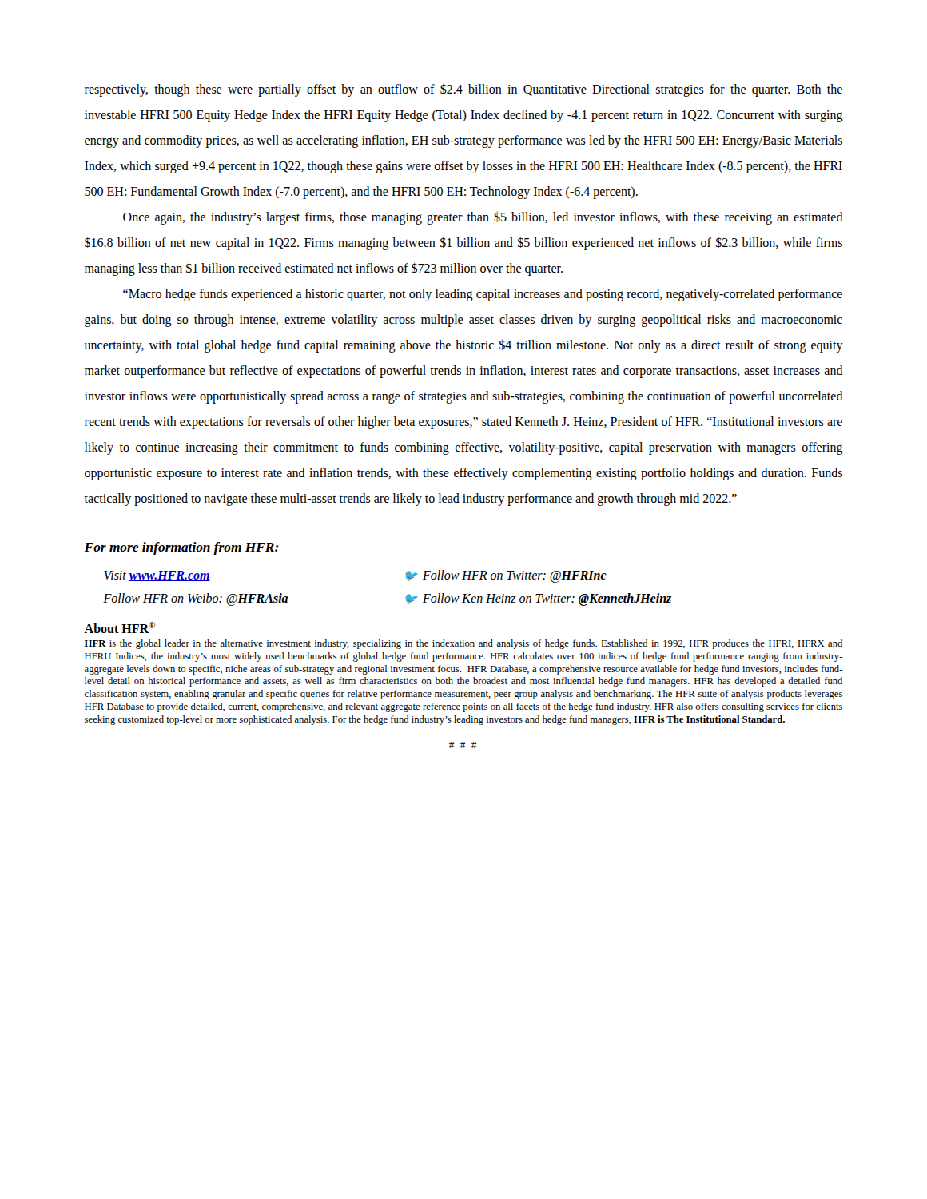respectively, though these were partially offset by an outflow of $2.4 billion in Quantitative Directional strategies for the quarter. Both the investable HFRI 500 Equity Hedge Index the HFRI Equity Hedge (Total) Index declined by -4.1 percent return in 1Q22. Concurrent with surging energy and commodity prices, as well as accelerating inflation, EH sub-strategy performance was led by the HFRI 500 EH: Energy/Basic Materials Index, which surged +9.4 percent in 1Q22, though these gains were offset by losses in the HFRI 500 EH: Healthcare Index (-8.5 percent), the HFRI 500 EH: Fundamental Growth Index (-7.0 percent), and the HFRI 500 EH: Technology Index (-6.4 percent).
Once again, the industry’s largest firms, those managing greater than $5 billion, led investor inflows, with these receiving an estimated $16.8 billion of net new capital in 1Q22. Firms managing between $1 billion and $5 billion experienced net inflows of $2.3 billion, while firms managing less than $1 billion received estimated net inflows of $723 million over the quarter.
“Macro hedge funds experienced a historic quarter, not only leading capital increases and posting record, negatively-correlated performance gains, but doing so through intense, extreme volatility across multiple asset classes driven by surging geopolitical risks and macroeconomic uncertainty, with total global hedge fund capital remaining above the historic $4 trillion milestone. Not only as a direct result of strong equity market outperformance but reflective of expectations of powerful trends in inflation, interest rates and corporate transactions, asset increases and investor inflows were opportunistically spread across a range of strategies and sub-strategies, combining the continuation of powerful uncorrelated recent trends with expectations for reversals of other higher beta exposures,” stated Kenneth J. Heinz, President of HFR. “Institutional investors are likely to continue increasing their commitment to funds combining effective, volatility-positive, capital preservation with managers offering opportunistic exposure to interest rate and inflation trends, with these effectively complementing existing portfolio holdings and duration. Funds tactically positioned to navigate these multi-asset trends are likely to lead industry performance and growth through mid 2022.”
For more information from HFR:
| Visit www.HFR.com | 🐦 Follow HFR on Twitter: @ HFRInc |
| Follow HFR on Weibo: @ HFRAsia | 🐦 Follow Ken Heinz on Twitter: @KennethJHeinz |
About HFR®
HFR is the global leader in the alternative investment industry, specializing in the indexation and analysis of hedge funds. Established in 1992, HFR produces the HFRI, HFRX and HFRU Indices, the industry’s most widely used benchmarks of global hedge fund performance. HFR calculates over 100 indices of hedge fund performance ranging from industry-aggregate levels down to specific, niche areas of sub-strategy and regional investment focus. HFR Database, a comprehensive resource available for hedge fund investors, includes fund-level detail on historical performance and assets, as well as firm characteristics on both the broadest and most influential hedge fund managers. HFR has developed a detailed fund classification system, enabling granular and specific queries for relative performance measurement, peer group analysis and benchmarking. The HFR suite of analysis products leverages HFR Database to provide detailed, current, comprehensive, and relevant aggregate reference points on all facets of the hedge fund industry. HFR also offers consulting services for clients seeking customized top-level or more sophisticated analysis. For the hedge fund industry’s leading investors and hedge fund managers, HFR is The Institutional Standard.
# # #